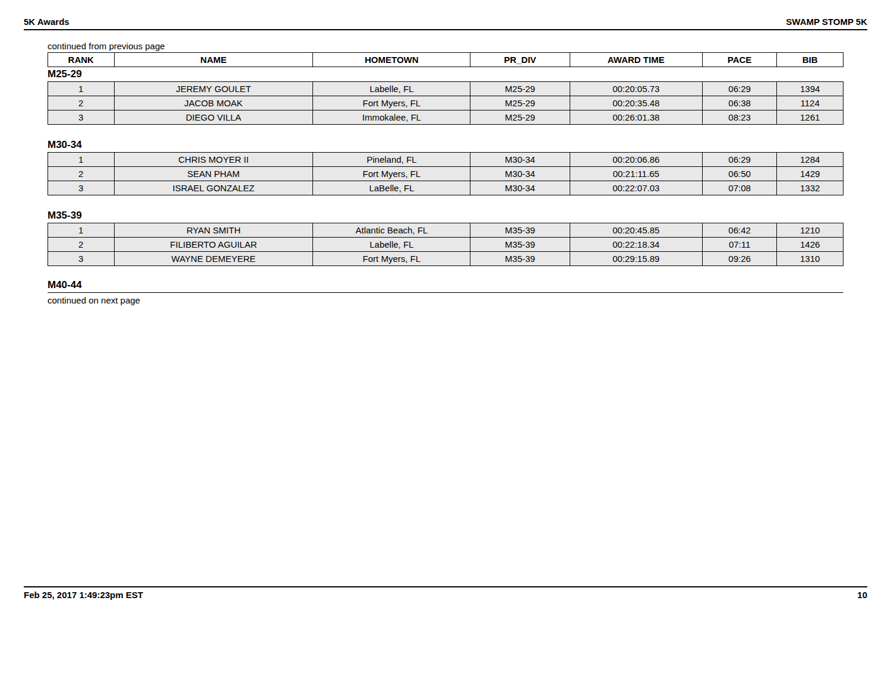5K Awards SWAMP STOMP 5K
continued from previous page
| RANK | NAME | HOMETOWN | PR_DIV | AWARD TIME | PACE | BIB |
| --- | --- | --- | --- | --- | --- | --- |
M25-29
| 1 | JEREMY GOULET | Labelle, FL | M25-29 | 00:20:05.73 | 06:29 | 1394 |
| 2 | JACOB MOAK | Fort Myers, FL | M25-29 | 00:20:35.48 | 06:38 | 1124 |
| 3 | DIEGO VILLA | Immokalee, FL | M25-29 | 00:26:01.38 | 08:23 | 1261 |
M30-34
| 1 | CHRIS MOYER II | Pineland, FL | M30-34 | 00:20:06.86 | 06:29 | 1284 |
| 2 | SEAN PHAM | Fort Myers, FL | M30-34 | 00:21:11.65 | 06:50 | 1429 |
| 3 | ISRAEL GONZALEZ | LaBelle, FL | M30-34 | 00:22:07.03 | 07:08 | 1332 |
M35-39
| 1 | RYAN SMITH | Atlantic Beach, FL | M35-39 | 00:20:45.85 | 06:42 | 1210 |
| 2 | FILIBERTO AGUILAR | Labelle, FL | M35-39 | 00:22:18.34 | 07:11 | 1426 |
| 3 | WAYNE DEMEYERE | Fort Myers, FL | M35-39 | 00:29:15.89 | 09:26 | 1310 |
M40-44
continued on next page
Feb 25, 2017 1:49:23pm EST 10